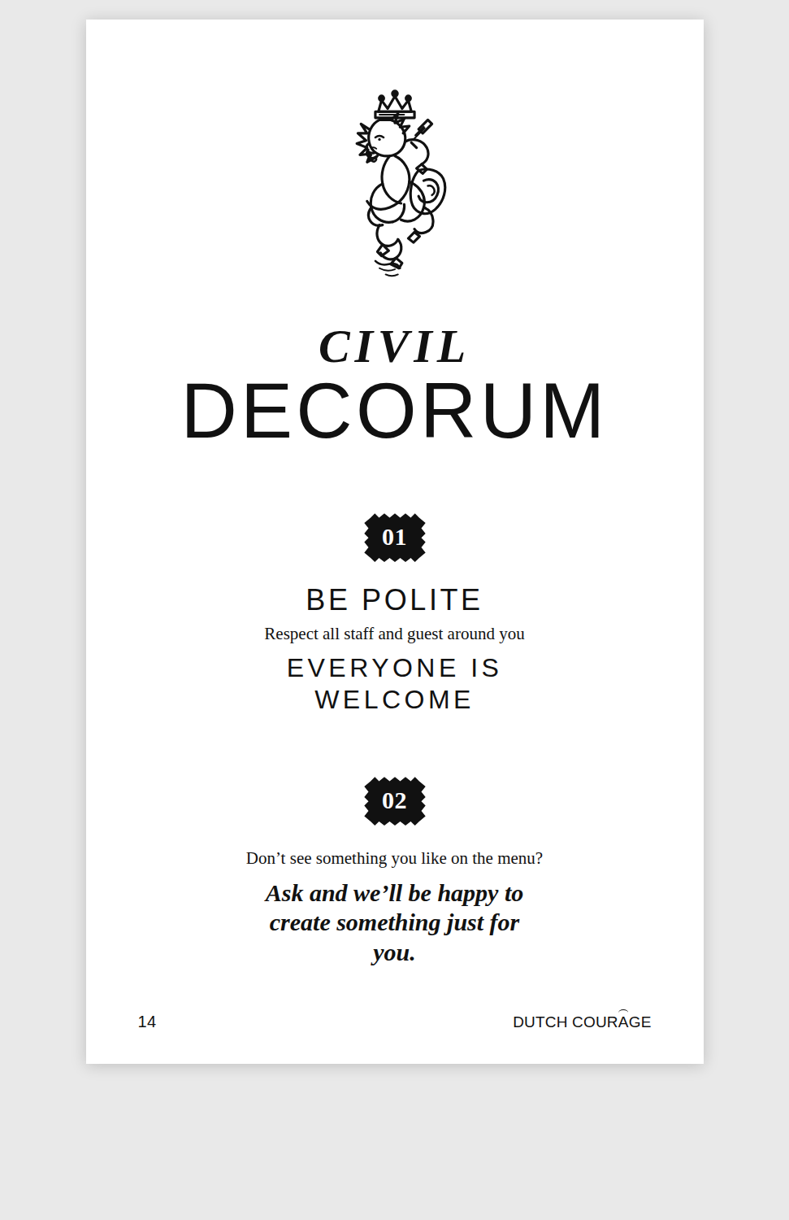CIVIL Decorum
01
Be Polite
Respect all staff and guest around you
Everyone is
welcome
02
Don’t see something you like on the menu?
Ask and we’ll be happy to create something just for you.
14
Dutch Courage